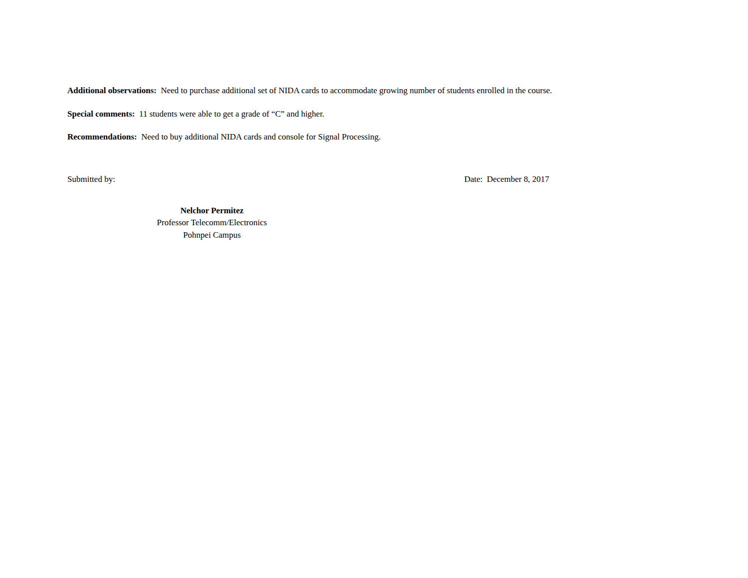Additional observations: Need to purchase additional set of NIDA cards to accommodate growing number of students enrolled in the course.
Special comments: 11 students were able to get a grade of “C” and higher.
Recommendations: Need to buy additional NIDA cards and console for Signal Processing.
Submitted by:
Date: December 8, 2017
Nelchor Permitez
Professor Telecomm/Electronics
Pohnpei Campus